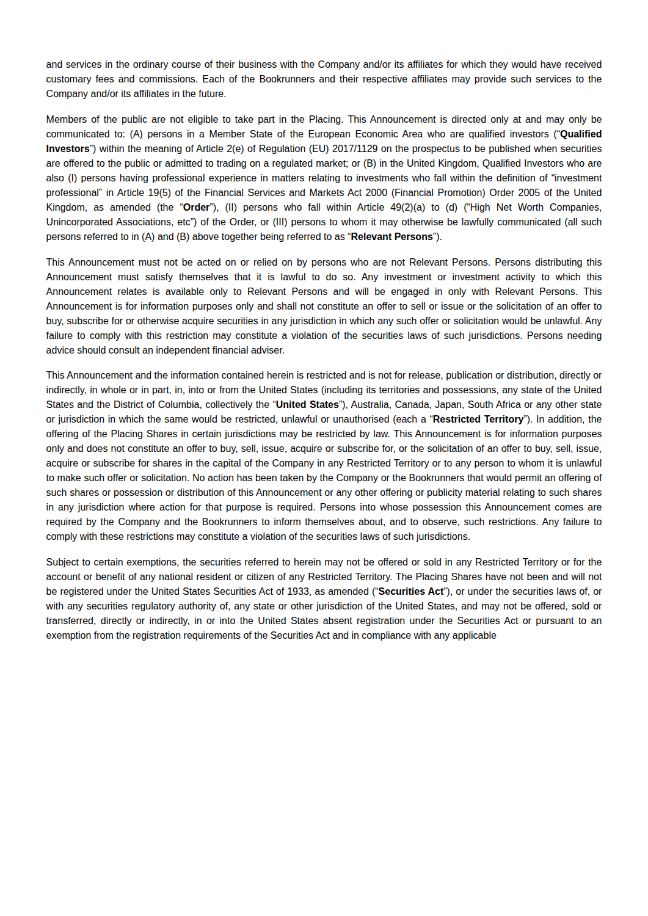and services in the ordinary course of their business with the Company and/or its affiliates for which they would have received customary fees and commissions. Each of the Bookrunners and their respective affiliates may provide such services to the Company and/or its affiliates in the future.
Members of the public are not eligible to take part in the Placing. This Announcement is directed only at and may only be communicated to: (A) persons in a Member State of the European Economic Area who are qualified investors (“Qualified Investors”) within the meaning of Article 2(e) of Regulation (EU) 2017/1129 on the prospectus to be published when securities are offered to the public or admitted to trading on a regulated market; or (B) in the United Kingdom, Qualified Investors who are also (I) persons having professional experience in matters relating to investments who fall within the definition of “investment professional” in Article 19(5) of the Financial Services and Markets Act 2000 (Financial Promotion) Order 2005 of the United Kingdom, as amended (the “Order”), (II) persons who fall within Article 49(2)(a) to (d) (“High Net Worth Companies, Unincorporated Associations, etc”) of the Order, or (III) persons to whom it may otherwise be lawfully communicated (all such persons referred to in (A) and (B) above together being referred to as “Relevant Persons”).
This Announcement must not be acted on or relied on by persons who are not Relevant Persons. Persons distributing this Announcement must satisfy themselves that it is lawful to do so. Any investment or investment activity to which this Announcement relates is available only to Relevant Persons and will be engaged in only with Relevant Persons. This Announcement is for information purposes only and shall not constitute an offer to sell or issue or the solicitation of an offer to buy, subscribe for or otherwise acquire securities in any jurisdiction in which any such offer or solicitation would be unlawful. Any failure to comply with this restriction may constitute a violation of the securities laws of such jurisdictions. Persons needing advice should consult an independent financial adviser.
This Announcement and the information contained herein is restricted and is not for release, publication or distribution, directly or indirectly, in whole or in part, in, into or from the United States (including its territories and possessions, any state of the United States and the District of Columbia, collectively the “United States”), Australia, Canada, Japan, South Africa or any other state or jurisdiction in which the same would be restricted, unlawful or unauthorised (each a “Restricted Territory”). In addition, the offering of the Placing Shares in certain jurisdictions may be restricted by law. This Announcement is for information purposes only and does not constitute an offer to buy, sell, issue, acquire or subscribe for, or the solicitation of an offer to buy, sell, issue, acquire or subscribe for shares in the capital of the Company in any Restricted Territory or to any person to whom it is unlawful to make such offer or solicitation. No action has been taken by the Company or the Bookrunners that would permit an offering of such shares or possession or distribution of this Announcement or any other offering or publicity material relating to such shares in any jurisdiction where action for that purpose is required. Persons into whose possession this Announcement comes are required by the Company and the Bookrunners to inform themselves about, and to observe, such restrictions. Any failure to comply with these restrictions may constitute a violation of the securities laws of such jurisdictions.
Subject to certain exemptions, the securities referred to herein may not be offered or sold in any Restricted Territory or for the account or benefit of any national resident or citizen of any Restricted Territory. The Placing Shares have not been and will not be registered under the United States Securities Act of 1933, as amended (“Securities Act”), or under the securities laws of, or with any securities regulatory authority of, any state or other jurisdiction of the United States, and may not be offered, sold or transferred, directly or indirectly, in or into the United States absent registration under the Securities Act or pursuant to an exemption from the registration requirements of the Securities Act and in compliance with any applicable